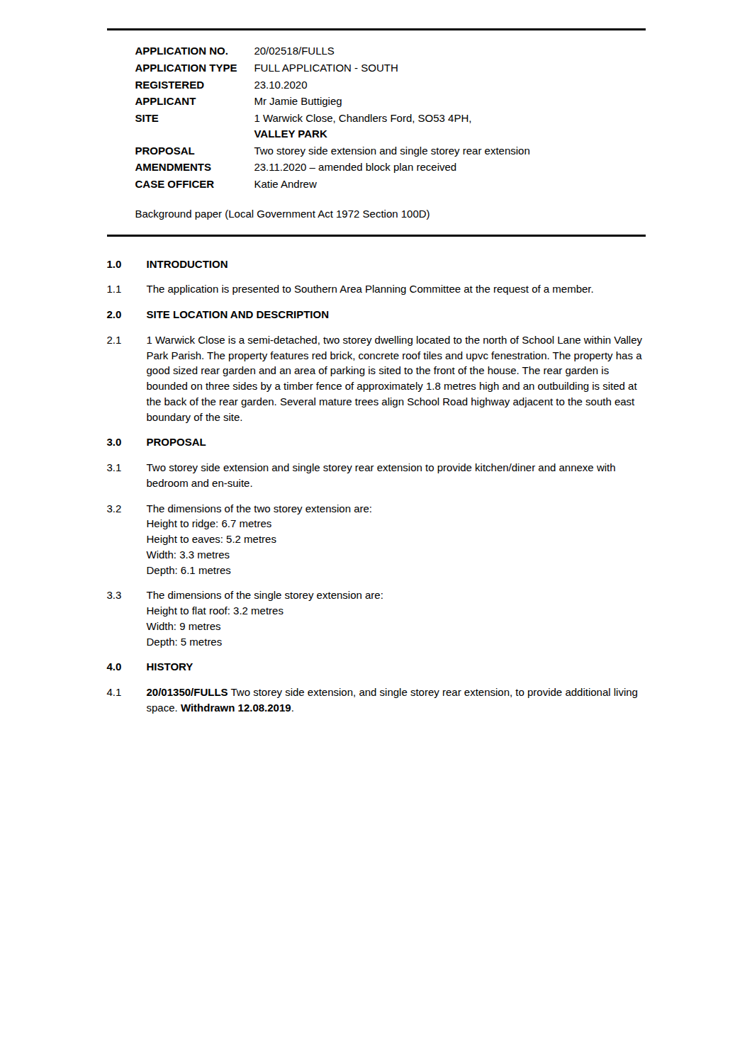| APPLICATION NO. | 20/02518/FULLS |
| APPLICATION TYPE | FULL APPLICATION - SOUTH |
| REGISTERED | 23.10.2020 |
| APPLICANT | Mr Jamie Buttigieg |
| SITE | 1 Warwick Close, Chandlers Ford, SO53 4PH, VALLEY PARK |
| PROPOSAL | Two storey side extension and single storey rear extension |
| AMENDMENTS | 23.11.2020 – amended block plan received |
| CASE OFFICER | Katie Andrew |
Background paper (Local Government Act 1972 Section 100D)
1.0
Introduction
1.1
The application is presented to Southern Area Planning Committee at the request of a member.
2.0
Site Location and Description
2.1
1 Warwick Close is a semi-detached, two storey dwelling located to the north of School Lane within Valley Park Parish. The property features red brick, concrete roof tiles and upvc fenestration. The property has a good sized rear garden and an area of parking is sited to the front of the house. The rear garden is bounded on three sides by a timber fence of approximately 1.8 metres high and an outbuilding is sited at the back of the rear garden. Several mature trees align School Road highway adjacent to the south east boundary of the site.
3.0
Proposal
3.1
Two storey side extension and single storey rear extension to provide kitchen/diner and annexe with bedroom and en-suite.
3.2
The dimensions of the two storey extension are:
Height to ridge: 6.7 metres
Height to eaves: 5.2 metres
Width: 3.3 metres
Depth: 6.1 metres
3.3
The dimensions of the single storey extension are:
Height to flat roof: 3.2 metres
Width: 9 metres
Depth: 5 metres
4.0
History
4.1
20/01350/FULLS Two storey side extension, and single storey rear extension, to provide additional living space. Withdrawn 12.08.2019.